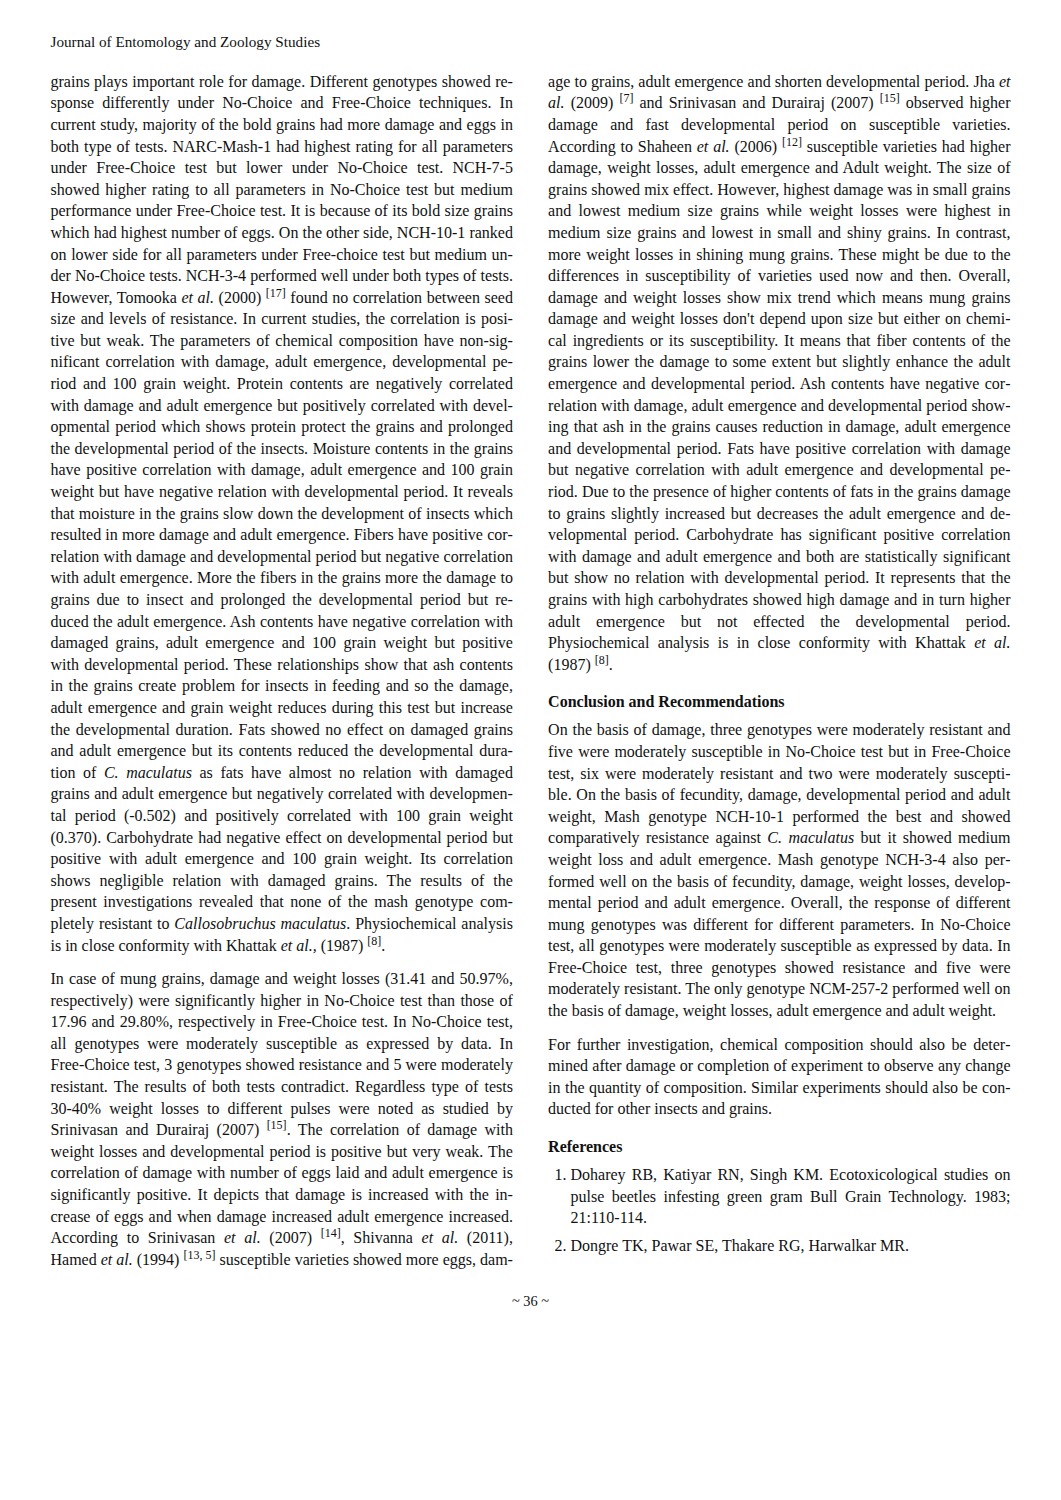Journal of Entomology and Zoology Studies
grains plays important role for damage. Different genotypes showed response differently under No-Choice and Free-Choice techniques. In current study, majority of the bold grains had more damage and eggs in both type of tests. NARC-Mash-1 had highest rating for all parameters under Free-Choice test but lower under No-Choice test. NCH-7-5 showed higher rating to all parameters in No-Choice test but medium performance under Free-Choice test. It is because of its bold size grains which had highest number of eggs. On the other side, NCH-10-1 ranked on lower side for all parameters under Free-choice test but medium under No-Choice tests. NCH-3-4 performed well under both types of tests. However, Tomooka et al. (2000) [17] found no correlation between seed size and levels of resistance. In current studies, the correlation is positive but weak. The parameters of chemical composition have non-significant correlation with damage, adult emergence, developmental period and 100 grain weight. Protein contents are negatively correlated with damage and adult emergence but positively correlated with developmental period which shows protein protect the grains and prolonged the developmental period of the insects. Moisture contents in the grains have positive correlation with damage, adult emergence and 100 grain weight but have negative relation with developmental period. It reveals that moisture in the grains slow down the development of insects which resulted in more damage and adult emergence. Fibers have positive correlation with damage and developmental period but negative correlation with adult emergence. More the fibers in the grains more the damage to grains due to insect and prolonged the developmental period but reduced the adult emergence. Ash contents have negative correlation with damaged grains, adult emergence and 100 grain weight but positive with developmental period. These relationships show that ash contents in the grains create problem for insects in feeding and so the damage, adult emergence and grain weight reduces during this test but increase the developmental duration. Fats showed no effect on damaged grains and adult emergence but its contents reduced the developmental duration of C. maculatus as fats have almost no relation with damaged grains and adult emergence but negatively correlated with developmental period (-0.502) and positively correlated with 100 grain weight (0.370). Carbohydrate had negative effect on developmental period but positive with adult emergence and 100 grain weight. Its correlation shows negligible relation with damaged grains. The results of the present investigations revealed that none of the mash genotype completely resistant to Callosobruchus maculatus. Physiochemical analysis is in close conformity with Khattak et al., (1987) [8].
In case of mung grains, damage and weight losses (31.41 and 50.97%, respectively) were significantly higher in No-Choice test than those of 17.96 and 29.80%, respectively in Free-Choice test. In No-Choice test, all genotypes were moderately susceptible as expressed by data. In Free-Choice test, 3 genotypes showed resistance and 5 were moderately resistant. The results of both tests contradict. Regardless type of tests 30-40% weight losses to different pulses were noted as studied by Srinivasan and Durairaj (2007) [15]. The correlation of damage with weight losses and developmental period is positive but very weak. The correlation of damage with number of eggs laid and adult emergence is significantly positive. It depicts that damage is increased with the increase of eggs and when damage increased adult emergence increased. According to Srinivasan et al. (2007) [14], Shivanna et al. (2011), Hamed et al. (1994) [13, 5] susceptible varieties showed more eggs, damage to grains, adult emergence and shorten developmental period. Jha et al. (2009) [7] and Srinivasan and Durairaj (2007) [15] observed higher damage and fast developmental period on susceptible varieties. According to Shaheen et al. (2006) [12] susceptible varieties had higher damage, weight losses, adult emergence and Adult weight. The size of grains showed mix effect. However, highest damage was in small grains and lowest medium size grains while weight losses were highest in medium size grains and lowest in small and shiny grains. In contrast, more weight losses in shining mung grains. These might be due to the differences in susceptibility of varieties used now and then. Overall, damage and weight losses show mix trend which means mung grains damage and weight losses don't depend upon size but either on chemical ingredients or its susceptibility. It means that fiber contents of the grains lower the damage to some extent but slightly enhance the adult emergence and developmental period. Ash contents have negative correlation with damage, adult emergence and developmental period showing that ash in the grains causes reduction in damage, adult emergence and developmental period. Fats have positive correlation with damage but negative correlation with adult emergence and developmental period. Due to the presence of higher contents of fats in the grains damage to grains slightly increased but decreases the adult emergence and developmental period. Carbohydrate has significant positive correlation with damage and adult emergence and both are statistically significant but show no relation with developmental period. It represents that the grains with high carbohydrates showed high damage and in turn higher adult emergence but not effected the developmental period. Physiochemical analysis is in close conformity with Khattak et al. (1987) [8].
Conclusion and Recommendations
On the basis of damage, three genotypes were moderately resistant and five were moderately susceptible in No-Choice test but in Free-Choice test, six were moderately resistant and two were moderately susceptible. On the basis of fecundity, damage, developmental period and adult weight, Mash genotype NCH-10-1 performed the best and showed comparatively resistance against C. maculatus but it showed medium weight loss and adult emergence. Mash genotype NCH-3-4 also performed well on the basis of fecundity, damage, weight losses, developmental period and adult emergence. Overall, the response of different mung genotypes was different for different parameters. In No-Choice test, all genotypes were moderately susceptible as expressed by data. In Free-Choice test, three genotypes showed resistance and five were moderately resistant. The only genotype NCM-257-2 performed well on the basis of damage, weight losses, adult emergence and adult weight.
For further investigation, chemical composition should also be determined after damage or completion of experiment to observe any change in the quantity of composition. Similar experiments should also be conducted for other insects and grains.
References
Doharey RB, Katiyar RN, Singh KM. Ecotoxicological studies on pulse beetles infesting green gram Bull Grain Technology. 1983; 21:110-114.
Dongre TK, Pawar SE, Thakare RG, Harwalkar MR.
~ 36 ~